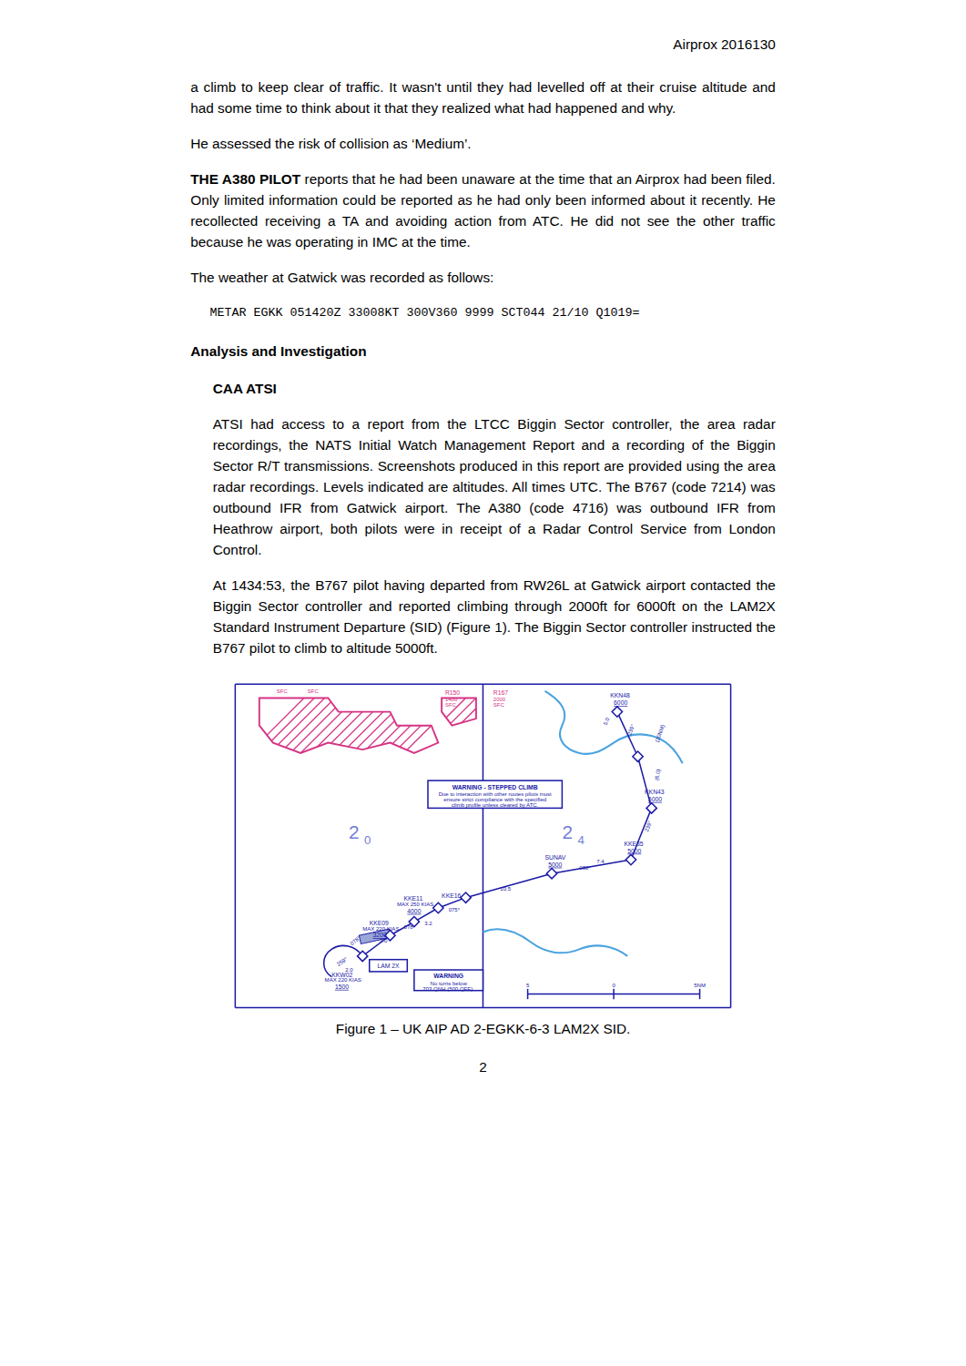Airprox 2016130
a climb to keep clear of traffic. It wasn't until they had levelled off at their cruise altitude and had some time to think about it that they realized what had happened and why.
He assessed the risk of collision as ‘Medium’.
THE A380 PILOT reports that he had been unaware at the time that an Airprox had been filed. Only limited information could be reported as he had only been informed about it recently. He recollected receiving a TA and avoiding action from ATC. He did not see the other traffic because he was operating in IMC at the time.
The weather at Gatwick was recorded as follows:
METAR EGKK 051420Z 33008KT 300V360 9999 SCT044 21/10 Q1019=
Analysis and Investigation
CAA ATSI
ATSI had access to a report from the LTCC Biggin Sector controller, the area radar recordings, the NATS Initial Watch Management Report and a recording of the Biggin Sector R/T transmissions. Screenshots produced in this report are provided using the area radar recordings. Levels indicated are altitudes. All times UTC. The B767 (code 7214) was outbound IFR from Gatwick airport. The A380 (code 4716) was outbound IFR from Heathrow airport, both pilots were in receipt of a Radar Control Service from London Control.
At 1434:53, the B767 pilot having departed from RW26L at Gatwick airport contacted the Biggin Sector controller and reported climbing through 2000ft for 6000ft on the LAM2X Standard Instrument Departure (SID) (Figure 1). The Biggin Sector controller instructed the B767 pilot to climb to altitude 5000ft.
R150 1400 SFC R167 2000 SFC SFC SFC WARNING - STEPPED CLIMB Due to interaction with other routes pilots must ensure strict compliance with the specified climb profile unless cleared by ATC. 2 0 2 4 KKW02 MAX 220 KIAS 1500 KKE09 MAX 220 KIAS 3200 KKE11 MAX 250 KIAS 4000 KKE16 SUNAV 5000 KKE35 5000 KKN43 5000 KKN48 6000 259° 2.0 078° 2.0 078° 3.2 075° 10.5 080° 7.4 239° (6.0) 239° 5.0 (20NM) LAM 2X WARNING No turns below 703 QNH (500 QFE). 5 0 5NM
Figure 1 – UK AIP AD 2-EGKK-6-3 LAM2X SID.
2